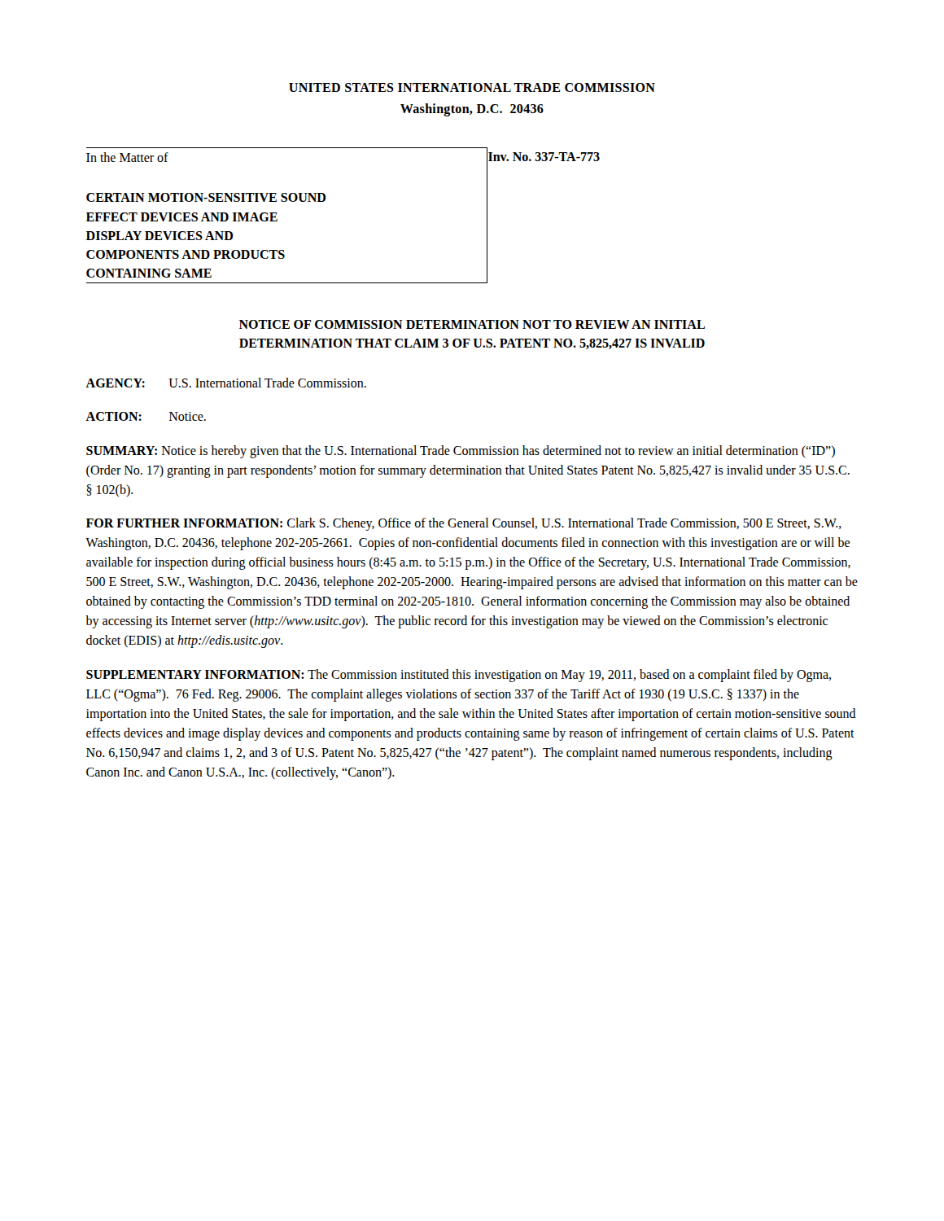UNITED STATES INTERNATIONAL TRADE COMMISSION
Washington, D.C. 20436
| In the Matter of Certain Motion-Sensitive Sound Effect Devices and Image Display Devices and Components and Products Containing Same | Inv. No. 337-TA-773 |
NOTICE OF COMMISSION DETERMINATION NOT TO REVIEW AN INITIAL
DETERMINATION THAT CLAIM 3 OF U.S. PATENT NO. 5,825,427 IS INVALID
AGENCY: U.S. International Trade Commission.
ACTION: Notice.
SUMMARY: Notice is hereby given that the U.S. International Trade Commission has determined not to review an initial determination (“ID”) (Order No. 17) granting in part respondents’ motion for summary determination that United States Patent No. 5,825,427 is invalid under 35 U.S.C. § 102(b).
FOR FURTHER INFORMATION: Clark S. Cheney, Office of the General Counsel, U.S. International Trade Commission, 500 E Street, S.W., Washington, D.C. 20436, telephone 202-205-2661. Copies of non-confidential documents filed in connection with this investigation are or will be available for inspection during official business hours (8:45 a.m. to 5:15 p.m.) in the Office of the Secretary, U.S. International Trade Commission, 500 E Street, S.W., Washington, D.C. 20436, telephone 202-205-2000. Hearing-impaired persons are advised that information on this matter can be obtained by contacting the Commission’s TDD terminal on 202-205-1810. General information concerning the Commission may also be obtained by accessing its Internet server (http://www.usitc.gov). The public record for this investigation may be viewed on the Commission’s electronic docket (EDIS) at http://edis.usitc.gov.
SUPPLEMENTARY INFORMATION: The Commission instituted this investigation on May 19, 2011, based on a complaint filed by Ogma, LLC (“Ogma”). 76 Fed. Reg. 29006. The complaint alleges violations of section 337 of the Tariff Act of 1930 (19 U.S.C. § 1337) in the importation into the United States, the sale for importation, and the sale within the United States after importation of certain motion-sensitive sound effects devices and image display devices and components and products containing same by reason of infringement of certain claims of U.S. Patent No. 6,150,947 and claims 1, 2, and 3 of U.S. Patent No. 5,825,427 (“the ’427 patent”). The complaint named numerous respondents, including Canon Inc. and Canon U.S.A., Inc. (collectively, “Canon”).